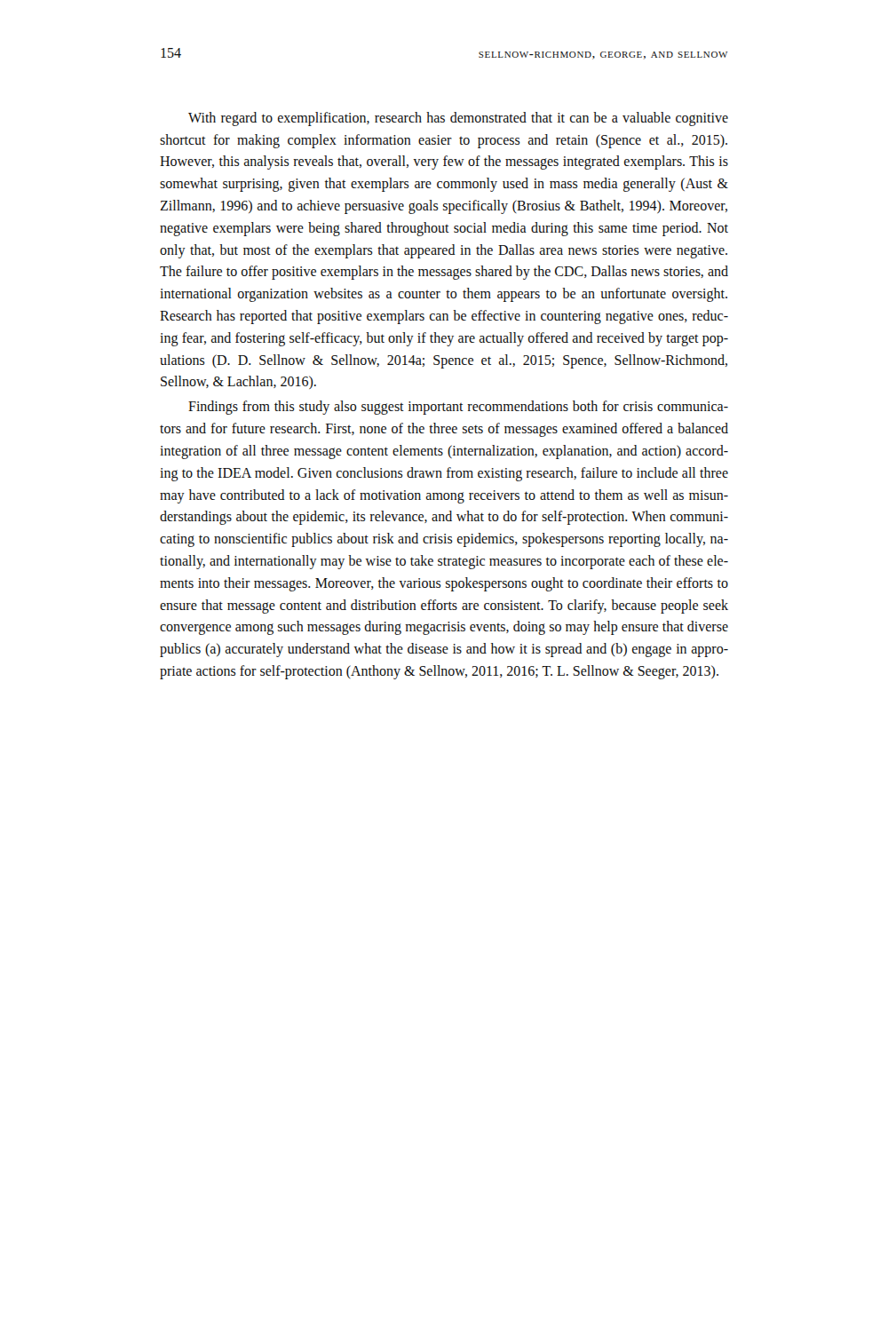154 sellnow-richmond, george, and sellnow
With regard to exemplification, research has demonstrated that it can be a valuable cognitive shortcut for making complex information easier to process and retain (Spence et al., 2015). However, this analysis reveals that, overall, very few of the messages integrated exemplars. This is somewhat surprising, given that exemplars are commonly used in mass media generally (Aust & Zillmann, 1996) and to achieve persuasive goals specifically (Brosius & Bathelt, 1994). Moreover, negative exemplars were being shared throughout social media during this same time period. Not only that, but most of the exemplars that appeared in the Dallas area news stories were negative. The failure to offer positive exemplars in the messages shared by the CDC, Dallas news stories, and international organization websites as a counter to them appears to be an unfortunate oversight. Research has reported that positive exemplars can be effective in countering negative ones, reducing fear, and fostering self-efficacy, but only if they are actually offered and received by target populations (D. D. Sellnow & Sellnow, 2014a; Spence et al., 2015; Spence, Sellnow-Richmond, Sellnow, & Lachlan, 2016).
Findings from this study also suggest important recommendations both for crisis communicators and for future research. First, none of the three sets of messages examined offered a balanced integration of all three message content elements (internalization, explanation, and action) according to the IDEA model. Given conclusions drawn from existing research, failure to include all three may have contributed to a lack of motivation among receivers to attend to them as well as misunderstandings about the epidemic, its relevance, and what to do for self-protection. When communicating to nonscientific publics about risk and crisis epidemics, spokespersons reporting locally, nationally, and internationally may be wise to take strategic measures to incorporate each of these elements into their messages. Moreover, the various spokespersons ought to coordinate their efforts to ensure that message content and distribution efforts are consistent. To clarify, because people seek convergence among such messages during megacrisis events, doing so may help ensure that diverse publics (a) accurately understand what the disease is and how it is spread and (b) engage in appropriate actions for self-protection (Anthony & Sellnow, 2011, 2016; T. L. Sellnow & Seeger, 2013).